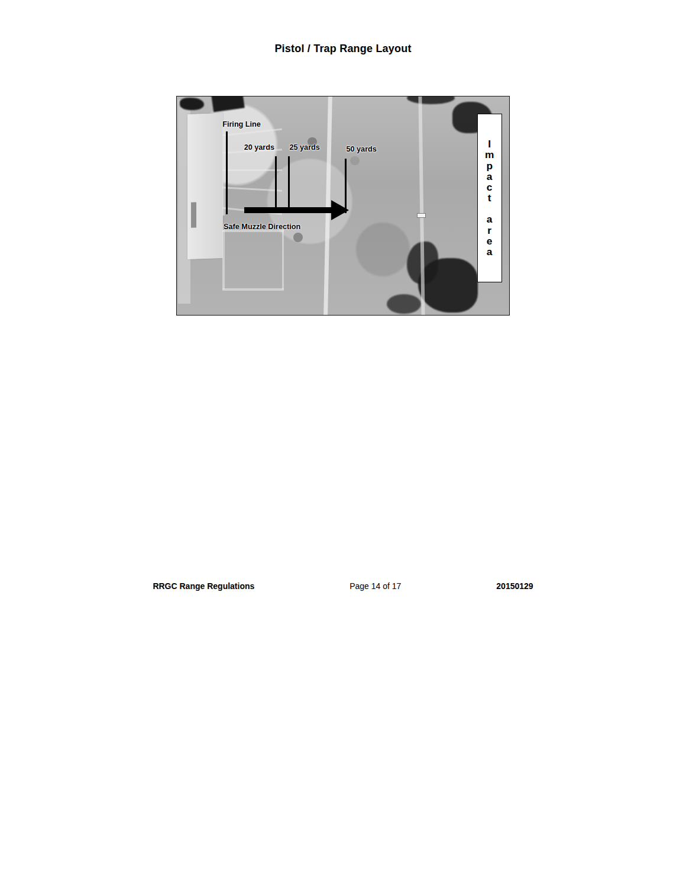Pistol / Trap Range Layout
Firing Line
20 yards
25 yards
50 yards
Safe Muzzle Direction
I
m
p
a
c
t
a
r
e
a
RRGC Range Regulations
Page 14 of 17
20150129